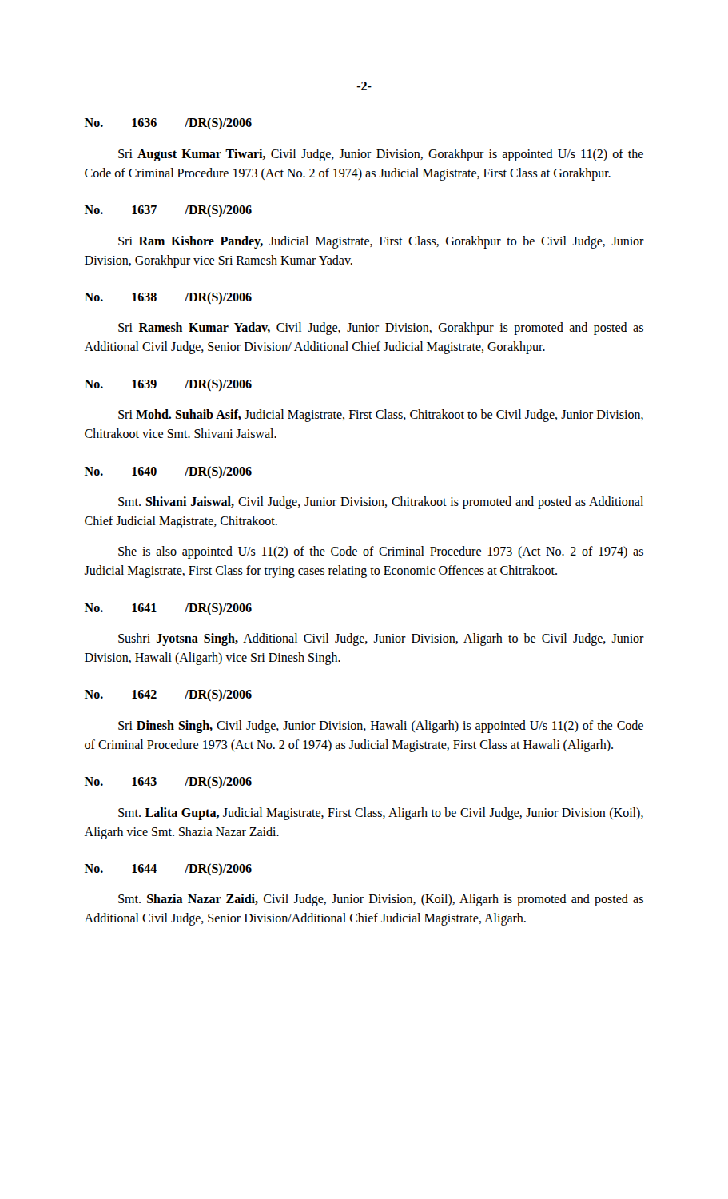-2-
No.1636/DR(S)/2006
Sri August Kumar Tiwari, Civil Judge, Junior Division, Gorakhpur is appointed U/s 11(2) of the Code of Criminal Procedure 1973 (Act No. 2 of 1974) as Judicial Magistrate, First Class at Gorakhpur.
No.1637/DR(S)/2006
Sri Ram Kishore Pandey, Judicial Magistrate, First Class, Gorakhpur to be Civil Judge, Junior Division, Gorakhpur vice Sri Ramesh Kumar Yadav.
No.1638/DR(S)/2006
Sri Ramesh Kumar Yadav, Civil Judge, Junior Division, Gorakhpur is promoted and posted as Additional Civil Judge, Senior Division/ Additional Chief Judicial Magistrate, Gorakhpur.
No.1639/DR(S)/2006
Sri Mohd. Suhaib Asif, Judicial Magistrate, First Class, Chitrakoot to be Civil Judge, Junior Division, Chitrakoot vice Smt. Shivani Jaiswal.
No.1640/DR(S)/2006
Smt. Shivani Jaiswal, Civil Judge, Junior Division, Chitrakoot is promoted and posted as Additional Chief Judicial Magistrate, Chitrakoot.
She is also appointed U/s 11(2) of the Code of Criminal Procedure 1973 (Act No. 2 of 1974) as Judicial Magistrate, First Class for trying cases relating to Economic Offences at Chitrakoot.
No.1641/DR(S)/2006
Sushri Jyotsna Singh, Additional Civil Judge, Junior Division, Aligarh to be Civil Judge, Junior Division, Hawali (Aligarh) vice Sri Dinesh Singh.
No.1642/DR(S)/2006
Sri Dinesh Singh, Civil Judge, Junior Division, Hawali (Aligarh) is appointed U/s 11(2) of the Code of Criminal Procedure 1973 (Act No. 2 of 1974) as Judicial Magistrate, First Class at Hawali (Aligarh).
No.1643/DR(S)/2006
Smt. Lalita Gupta, Judicial Magistrate, First Class, Aligarh to be Civil Judge, Junior Division (Koil), Aligarh vice Smt. Shazia Nazar Zaidi.
No.1644/DR(S)/2006
Smt. Shazia Nazar Zaidi, Civil Judge, Junior Division, (Koil), Aligarh is promoted and posted as Additional Civil Judge, Senior Division/Additional Chief Judicial Magistrate, Aligarh.